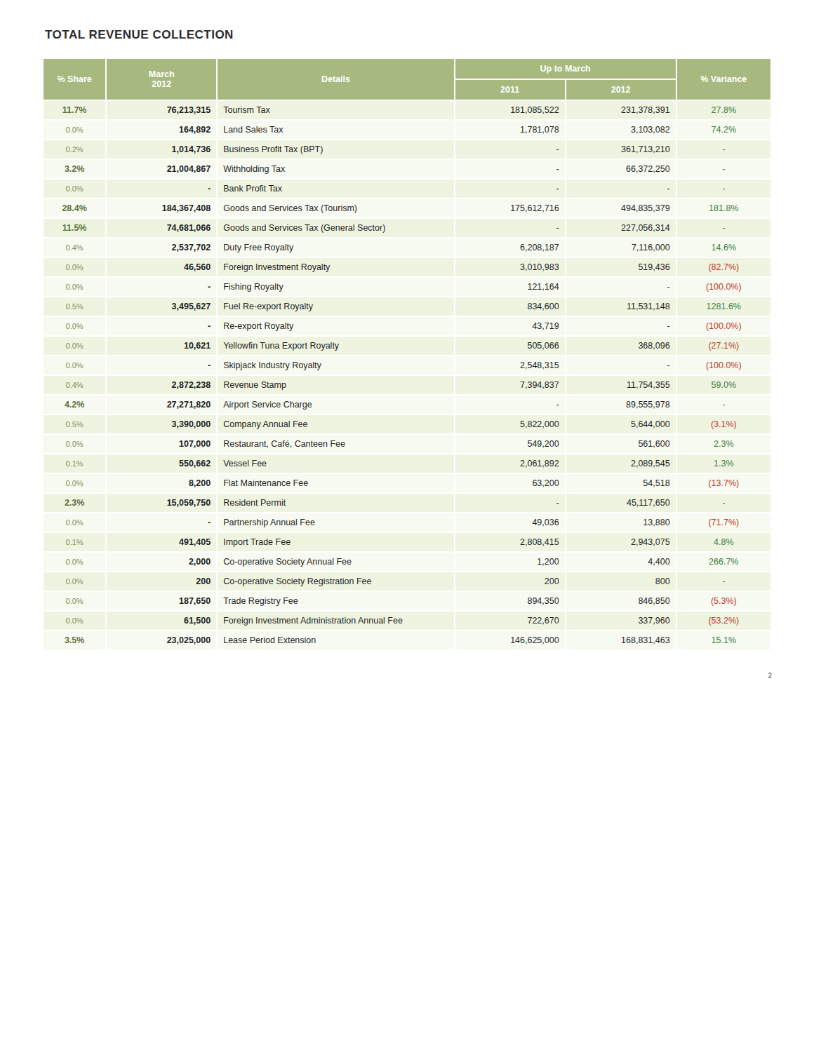TOTAL REVENUE COLLECTION
| % Share | March 2012 | Details | Up to March | % Variance |
| --- | --- | --- | --- | --- |
| 2011 | 2012 |
| 11.7% | 76,213,315 | Tourism Tax | 181,085,522 | 231,378,391 | 27.8% |
| 0.0% | 164,892 | Land Sales Tax | 1,781,078 | 3,103,082 | 74.2% |
| 0.2% | 1,014,736 | Business Profit Tax (BPT) | - | 361,713,210 | - |
| 3.2% | 21,004,867 | Withholding Tax | - | 66,372,250 | - |
| 0.0% | - | Bank Profit Tax | - | - | - |
| 28.4% | 184,367,408 | Goods and Services Tax (Tourism) | 175,612,716 | 494,835,379 | 181.8% |
| 11.5% | 74,681,066 | Goods and Services Tax (General Sector) | - | 227,056,314 | - |
| 0.4% | 2,537,702 | Duty Free Royalty | 6,208,187 | 7,116,000 | 14.6% |
| 0.0% | 46,560 | Foreign Investment Royalty | 3,010,983 | 519,436 | (82.7%) |
| 0.0% | - | Fishing Royalty | 121,164 | - | (100.0%) |
| 0.5% | 3,495,627 | Fuel Re-export Royalty | 834,600 | 11,531,148 | 1281.6% |
| 0.0% | - | Re-export Royalty | 43,719 | - | (100.0%) |
| 0.0% | 10,621 | Yellowfin Tuna Export Royalty | 505,066 | 368,096 | (27.1%) |
| 0.0% | - | Skipjack Industry Royalty | 2,548,315 | - | (100.0%) |
| 0.4% | 2,872,238 | Revenue Stamp | 7,394,837 | 11,754,355 | 59.0% |
| 4.2% | 27,271,820 | Airport Service Charge | - | 89,555,978 | - |
| 0.5% | 3,390,000 | Company Annual Fee | 5,822,000 | 5,644,000 | (3.1%) |
| 0.0% | 107,000 | Restaurant, Café, Canteen Fee | 549,200 | 561,600 | 2.3% |
| 0.1% | 550,662 | Vessel Fee | 2,061,892 | 2,089,545 | 1.3% |
| 0.0% | 8,200 | Flat Maintenance Fee | 63,200 | 54,518 | (13.7%) |
| 2.3% | 15,059,750 | Resident Permit | - | 45,117,650 | - |
| 0.0% | - | Partnership Annual Fee | 49,036 | 13,880 | (71.7%) |
| 0.1% | 491,405 | Import Trade Fee | 2,808,415 | 2,943,075 | 4.8% |
| 0.0% | 2,000 | Co-operative Society Annual Fee | 1,200 | 4,400 | 266.7% |
| 0.0% | 200 | Co-operative Society Registration Fee | 200 | 800 | - |
| 0.0% | 187,650 | Trade Registry Fee | 894,350 | 846,850 | (5.3%) |
| 0.0% | 61,500 | Foreign Investment Administration Annual Fee | 722,670 | 337,960 | (53.2%) |
| 3.5% | 23,025,000 | Lease Period Extension | 146,625,000 | 168,831,463 | 15.1% |
2